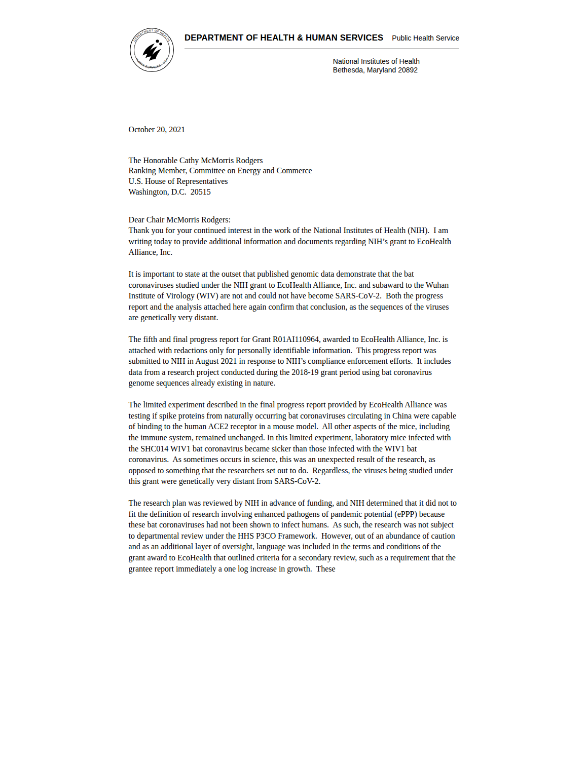DEPARTMENT OF HEALTH HUMAN SERVICES · USA
DEPARTMENT OF HEALTH & HUMAN SERVICES Public Health Service
National Institutes of Health
Bethesda, Maryland 20892
October 20, 2021
The Honorable Cathy McMorris Rodgers
Ranking Member, Committee on Energy and Commerce
U.S. House of Representatives
Washington, D.C. 20515
Dear Chair McMorris Rodgers:
Thank you for your continued interest in the work of the National Institutes of Health (NIH). I am writing today to provide additional information and documents regarding NIH’s grant to EcoHealth Alliance, Inc.
It is important to state at the outset that published genomic data demonstrate that the bat coronaviruses studied under the NIH grant to EcoHealth Alliance, Inc. and subaward to the Wuhan Institute of Virology (WIV) are not and could not have become SARS-CoV-2. Both the progress report and the analysis attached here again confirm that conclusion, as the sequences of the viruses are genetically very distant.
The fifth and final progress report for Grant R01AI110964, awarded to EcoHealth Alliance, Inc. is attached with redactions only for personally identifiable information. This progress report was submitted to NIH in August 2021 in response to NIH’s compliance enforcement efforts. It includes data from a research project conducted during the 2018-19 grant period using bat coronavirus genome sequences already existing in nature.
The limited experiment described in the final progress report provided by EcoHealth Alliance was testing if spike proteins from naturally occurring bat coronaviruses circulating in China were capable of binding to the human ACE2 receptor in a mouse model. All other aspects of the mice, including the immune system, remained unchanged. In this limited experiment, laboratory mice infected with the SHC014 WIV1 bat coronavirus became sicker than those infected with the WIV1 bat coronavirus. As sometimes occurs in science, this was an unexpected result of the research, as opposed to something that the researchers set out to do. Regardless, the viruses being studied under this grant were genetically very distant from SARS-CoV-2.
The research plan was reviewed by NIH in advance of funding, and NIH determined that it did not to fit the definition of research involving enhanced pathogens of pandemic potential (ePPP) because these bat coronaviruses had not been shown to infect humans. As such, the research was not subject to departmental review under the HHS P3CO Framework. However, out of an abundance of caution and as an additional layer of oversight, language was included in the terms and conditions of the grant award to EcoHealth that outlined criteria for a secondary review, such as a requirement that the grantee report immediately a one log increase in growth. These